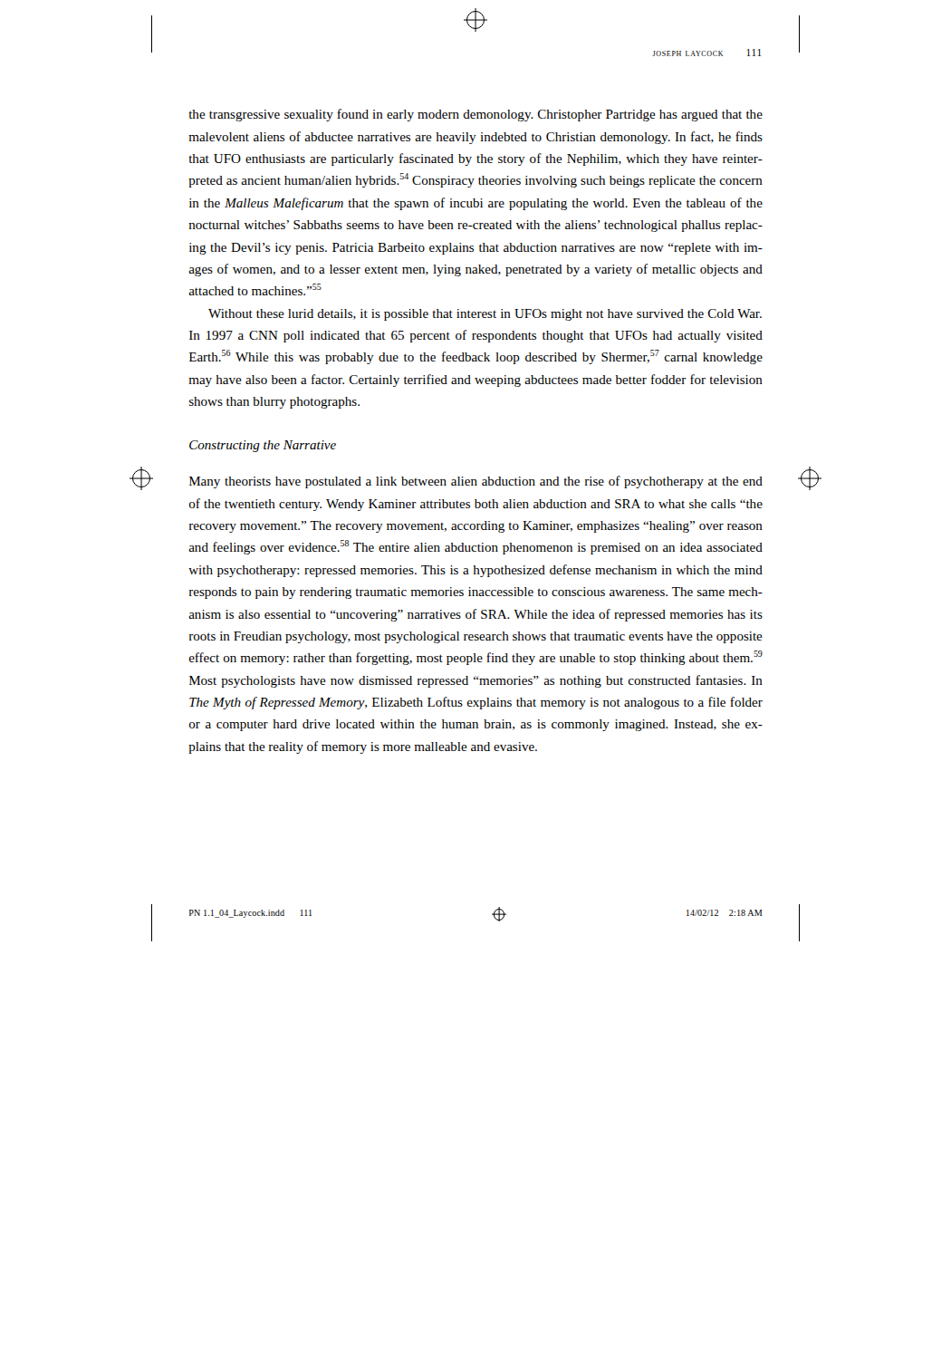joseph laycock111
the transgressive sexuality found in early modern demonology. Christopher Partridge has argued that the malevolent aliens of abductee narratives are heavily indebted to Christian demonology. In fact, he finds that UFO enthusiasts are particularly fascinated by the story of the Nephilim, which they have reinterpreted as ancient human/alien hybrids.54 Conspiracy theories involving such beings replicate the concern in the Malleus Maleficarum that the spawn of incubi are populating the world. Even the tableau of the nocturnal witches’ Sabbaths seems to have been re-created with the aliens’ technological phallus replacing the Devil’s icy penis. Patricia Barbeito explains that abduction narratives are now “replete with images of women, and to a lesser extent men, lying naked, penetrated by a variety of metallic objects and attached to machines.”55
Without these lurid details, it is possible that interest in UFOs might not have survived the Cold War. In 1997 a CNN poll indicated that 65 percent of respondents thought that UFOs had actually visited Earth.56 While this was probably due to the feedback loop described by Shermer,57 carnal knowledge may have also been a factor. Certainly terrified and weeping abductees made better fodder for television shows than blurry photographs.
Constructing the Narrative
Many theorists have postulated a link between alien abduction and the rise of psychotherapy at the end of the twentieth century. Wendy Kaminer attributes both alien abduction and SRA to what she calls “the recovery movement.” The recovery movement, according to Kaminer, emphasizes “healing” over reason and feelings over evidence.58 The entire alien abduction phenomenon is premised on an idea associated with psychotherapy: repressed memories. This is a hypothesized defense mechanism in which the mind responds to pain by rendering traumatic memories inaccessible to conscious awareness. The same mechanism is also essential to “uncovering” narratives of SRA. While the idea of repressed memories has its roots in Freudian psychology, most psychological research shows that traumatic events have the opposite effect on memory: rather than forgetting, most people find they are unable to stop thinking about them.59 Most psychologists have now dismissed repressed “memories” as nothing but constructed fantasies. In The Myth of Repressed Memory, Elizabeth Loftus explains that memory is not analogous to a file folder or a computer hard drive located within the human brain, as is commonly imagined. Instead, she explains that the reality of memory is more malleable and evasive.
PN 1.1_04_Laycock.indd111
14/02/122:18 AM